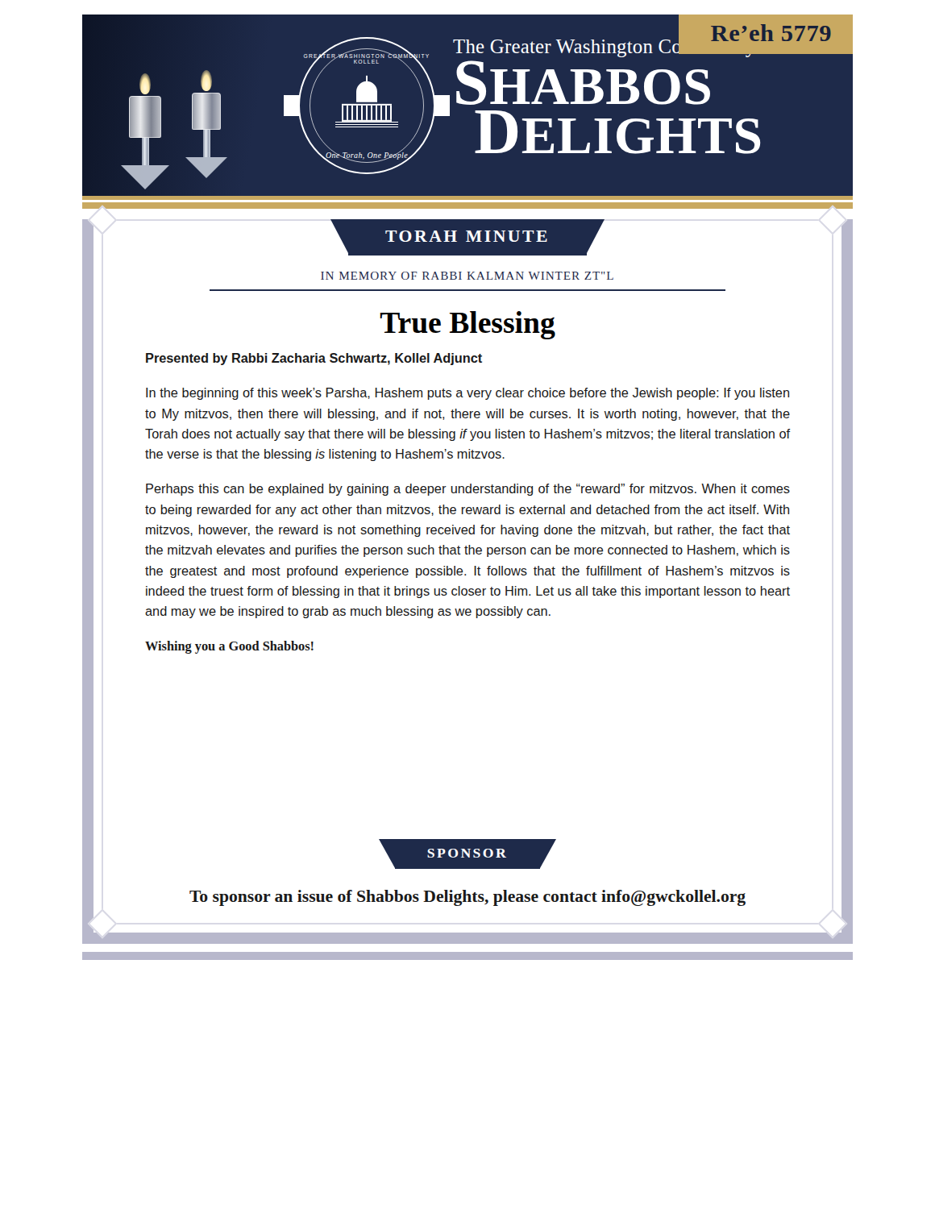Re’eh 5779
Greater Washington Community Kollel
One Torah, One People
The Greater Washington Community Kollel
Shabbos Delights
Torah Minute
In memory of Rabbi Kalman Winter zt"l
True Blessing
Presented by Rabbi Zacharia Schwartz, Kollel Adjunct
In the beginning of this week’s Parsha, Hashem puts a very clear choice before the Jewish people: If you listen to My mitzvos, then there will blessing, and if not, there will be curses. It is worth noting, however, that the Torah does not actually say that there will be blessing if you listen to Hashem’s mitzvos; the literal translation of the verse is that the blessing is listening to Hashem’s mitzvos.
Perhaps this can be explained by gaining a deeper understanding of the “reward” for mitzvos. When it comes to being rewarded for any act other than mitzvos, the reward is external and detached from the act itself. With mitzvos, however, the reward is not something received for having done the mitzvah, but rather, the fact that the mitzvah elevates and purifies the person such that the person can be more connected to Hashem, which is the greatest and most profound experience possible. It follows that the fulfillment of Hashem’s mitzvos is indeed the truest form of blessing in that it brings us closer to Him. Let us all take this important lesson to heart and may we be inspired to grab as much blessing as we possibly can.
Wishing you a Good Shabbos!
Sponsor
To sponsor an issue of Shabbos Delights, please contact info@gwckollel.org